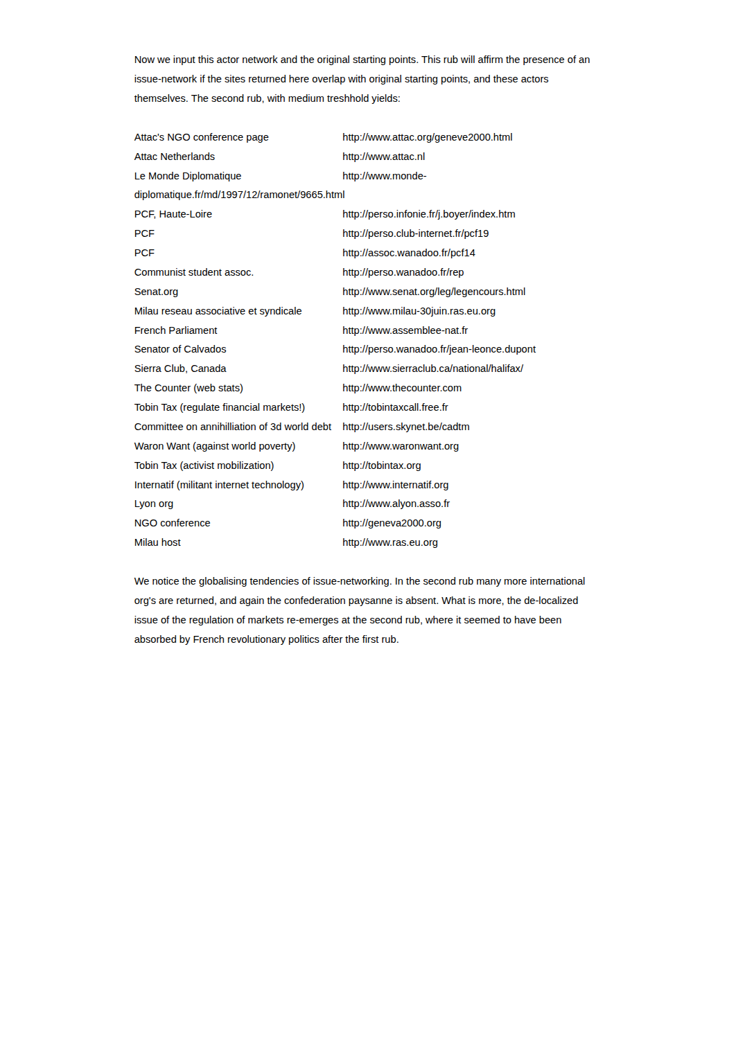Now we input this actor network and the original starting points. This rub will affirm the presence of an issue-network if the sites returned here overlap with original starting points, and these actors themselves. The second rub, with medium treshhold yields:
Attac's NGO conference page
http://www.attac.org/geneve2000.html
Attac Netherlands
http://www.attac.nl
Le Monde Diplomatique
http://www.monde-
diplomatique.fr/md/1997/12/ramonet/9665.html
PCF, Haute-Loire
http://perso.infonie.fr/j.boyer/index.htm
PCF
http://perso.club-internet.fr/pcf19
PCF
http://assoc.wanadoo.fr/pcf14
Communist student assoc.
http://perso.wanadoo.fr/rep
Senat.org
http://www.senat.org/leg/legencours.html
Milau reseau associative et syndicale
http://www.milau-30juin.ras.eu.org
French Parliament
http://www.assemblee-nat.fr
Senator of Calvados
http://perso.wanadoo.fr/jean-leonce.dupont
Sierra Club, Canada
http://www.sierraclub.ca/national/halifax/
The Counter (web stats)
http://www.thecounter.com
Tobin Tax (regulate financial markets!)
http://tobintaxcall.free.fr
Committee on annihilliation of 3d world debt
http://users.skynet.be/cadtm
Waron Want (against world poverty)
http://www.waronwant.org
Tobin Tax (activist mobilization)
http://tobintax.org
Internatif (militant internet technology)
http://www.internatif.org
Lyon org
http://www.alyon.asso.fr
NGO conference
http://geneva2000.org
Milau host
http://www.ras.eu.org
We notice the globalising tendencies of issue-networking. In the second rub many more international org's are returned, and again the confederation paysanne is absent. What is more, the de-localized issue of the regulation of markets re-emerges at the second rub, where it seemed to have been absorbed by French revolutionary politics after the first rub.